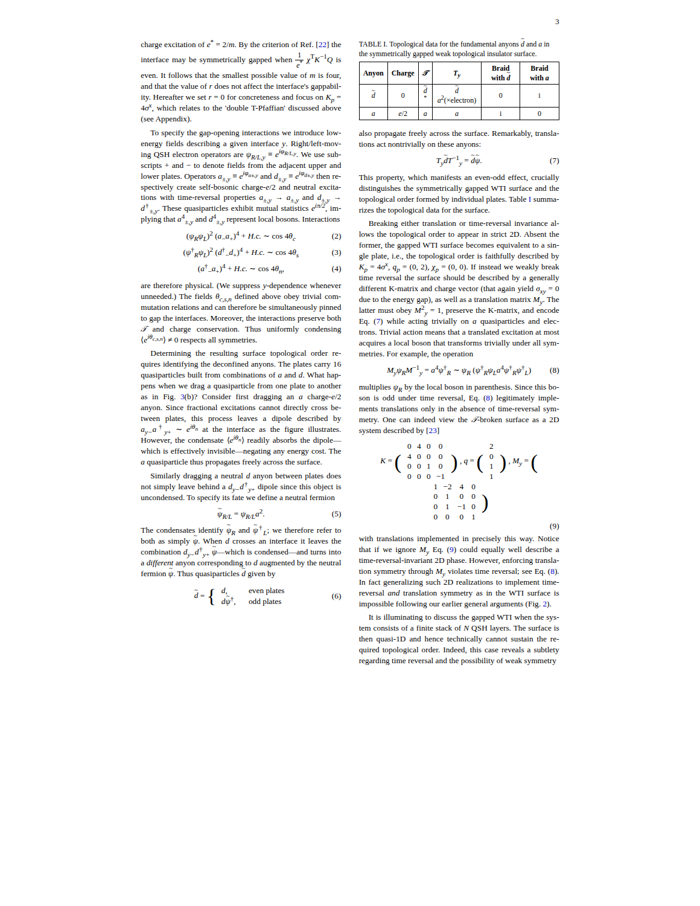3
charge excitation of e* = 2/m. By the criterion of Ref. [22] the interface may be symmetrically gapped when 1 e* χTK−1Q is even. It follows that the smallest possible value of m is four, and that the value of r does not affect the interface's gappability. Hereafter we set r = 0 for concreteness and focus on Kp = 4σx, which relates to the 'double T-Pfaffian' discussed above (see Appendix).
To specify the gap-opening interactions we introduce low-energy fields describing a given interface y. Right/left-moving QSH electron operators are ψR/L,y ≡ eiφR/L,y. We use subscripts + and − to denote fields from the adjacent upper and lower plates. Operators a±,y ≡ eiφa±,y and d±,y ≡ eiφd±,y then respectively create self-bosonic charge-e/2 and neutral excitations with time-reversal properties a±,y → a±,y and d±,y → d†±,y. These quasiparticles exhibit mutual statistics eiπ/2, implying that a4±,y and d4±,y represent local bosons. Interactions
(ψRψL)2 (a−a+)4 + H.c. ∼ cos 4θc (2)
(ψ†RψL)2 (d†−d+)4 + H.c. ∼ cos 4θs (3)
(a†−a+)4 + H.c. ∼ cos 4θn, (4)
are therefore physical. (We suppress y-dependence whenever unneeded.) The fields θc,s,n defined above obey trivial commutation relations and can therefore be simultaneously pinned to gap the interfaces. Moreover, the interactions preserve both 𝒯 and charge conservation. Thus uniformly condensing ⟨eiθc,s,n⟩ ≠ 0 respects all symmetries.
Determining the resulting surface topological order requires identifying the deconfined anyons. The plates carry 16 quasiparticles built from combinations of a and d. What happens when we drag a quasiparticle from one plate to another as in Fig. 3(b)? Consider first dragging an a charge-e/2 anyon. Since fractional excitations cannot directly cross between plates, this process leaves a dipole described by ay−a†y+ ∼ eiθn at the interface as the figure illustrates. However, the condensate ⟨eiθn⟩ readily absorbs the dipole—which is effectively invisible—negating any energy cost. The a quasiparticle thus propagates freely across the surface.
Similarly dragging a neutral d anyon between plates does not simply leave behind a dy−d†y+ dipole since this object is uncondensed. To specify its fate we define a neutral fermion
~ψR/L = ψR/La2. (5)
The condensates identify ~ψR and ~ψ†L; we therefore refer to both as simply ~ψ. When d crosses an interface it leaves the combination dy−d†y+ ~ψ—which is condensed—and turns into a different anyon corresponding to d augmented by the neutral fermion ~ψ. Thus quasiparticles ~d given by
~d = {
| d , | even plates |
| d ~ ψ † , | odd plates |
(6)
TABLE I. Topological data for the fundamental anyons ~d and a in the symmetrically gapped weak topological insulator surface.
| Anyon | Charge | 𝒯 | T y | Braid with ~ d | Braid with a |
| --- | --- | --- | --- | --- | --- |
| ~ d | 0 | ~ d * | ~ d a 2 (×electron) | 0 | i |
| a | e /2 | a | a | i | 0 |
also propagate freely across the surface. Remarkably, translations act nontrivially on these anyons:
Ty~d T−1y = ~d~ψ. (7)
This property, which manifests an even-odd effect, crucially distinguishes the symmetrically gapped WTI surface and the topological order formed by individual plates. Table I summarizes the topological data for the surface.
Breaking either translation or time-reversal invariance allows the topological order to appear in strict 2D. Absent the former, the gapped WTI surface becomes equivalent to a single plate, i.e., the topological order is faithfully described by Kp = 4σx, qp = (0, 2), χp = (0, 0). If instead we weakly break time reversal the surface should be described by a generally different K-matrix and charge vector (that again yield σxy = 0 due to the energy gap), as well as a translation matrix My. The latter must obey M2y = 1, preserve the K-matrix, and encode Eq. (7) while acting trivially on a quasiparticles and electrons. Trivial action means that a translated excitation at most acquires a local boson that transforms trivially under all symmetries. For example, the operation
MyψRM−1y = a4ψ†R ∼ ψR (ψ†RψLa4ψ†Rψ†L) (8)
multiplies ψR by the local boson in parenthesis. Since this boson is odd under time reversal, Eq. (8) legitimately implements translations only in the absence of time-reversal symmetry. One can indeed view the 𝒯-broken surface as a 2D system described by [23]
K = (
| 0 | 4 | 0 | 0 |
| 4 | 0 | 0 | 0 |
| 0 | 0 | 1 | 0 |
| 0 | 0 | 0 | −1 |
) , q = (
| 2 |
| 0 |
| 1 |
| 1 |
) , My = (
| 1 | −2 | 4 | 0 |
| 0 | 1 | 0 | 0 |
| 0 | 1 | −1 | 0 |
| 0 | 0 | 0 | 1 |
) (9)
with translations implemented in precisely this way. Notice that if we ignore My Eq. (9) could equally well describe a time-reversal-invariant 2D phase. However, enforcing translation symmetry through My violates time reversal; see Eq. (8). In fact generalizing such 2D realizations to implement time-reversal and translation symmetry as in the WTI surface is impossible following our earlier general arguments (Fig. 2).
It is illuminating to discuss the gapped WTI when the system consists of a finite stack of N QSH layers. The surface is then quasi-1D and hence technically cannot sustain the required topological order. Indeed, this case reveals a subtlety regarding time reversal and the possibility of weak symmetry